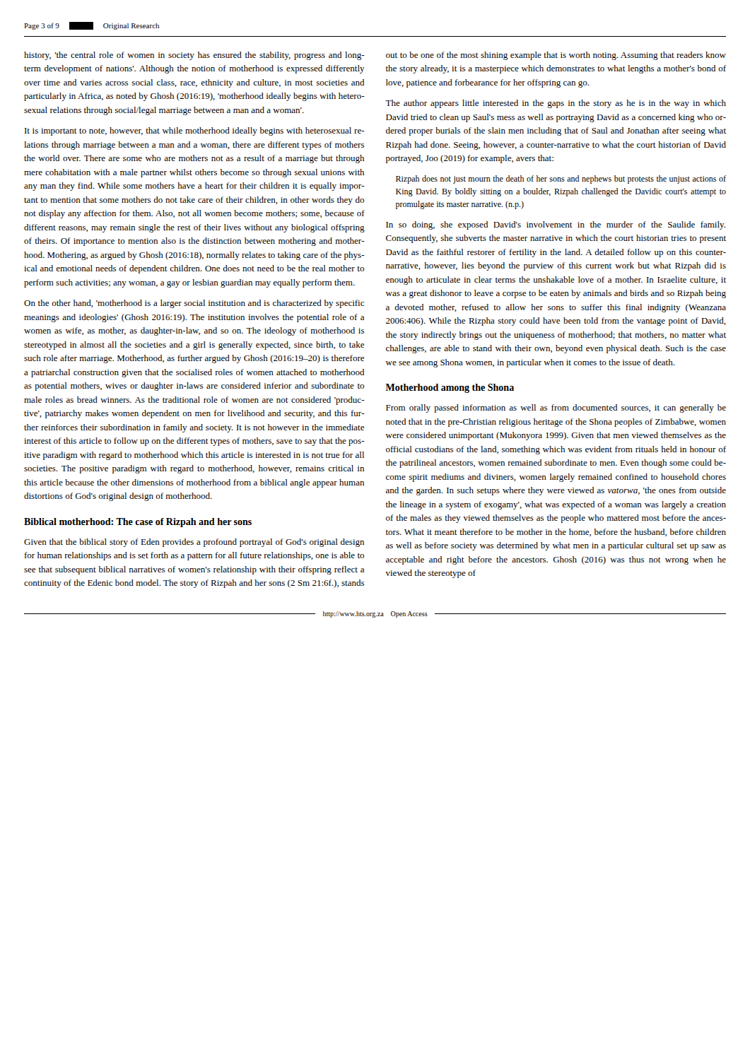Page 3 of 9 Original Research
history, 'the central role of women in society has ensured the stability, progress and long-term development of nations'. Although the notion of motherhood is expressed differently over time and varies across social class, race, ethnicity and culture, in most societies and particularly in Africa, as noted by Ghosh (2016:19), 'motherhood ideally begins with heterosexual relations through social/legal marriage between a man and a woman'.
It is important to note, however, that while motherhood ideally begins with heterosexual relations through marriage between a man and a woman, there are different types of mothers the world over. There are some who are mothers not as a result of a marriage but through mere cohabitation with a male partner whilst others become so through sexual unions with any man they find. While some mothers have a heart for their children it is equally important to mention that some mothers do not take care of their children, in other words they do not display any affection for them. Also, not all women become mothers; some, because of different reasons, may remain single the rest of their lives without any biological offspring of theirs. Of importance to mention also is the distinction between mothering and motherhood. Mothering, as argued by Ghosh (2016:18), normally relates to taking care of the physical and emotional needs of dependent children. One does not need to be the real mother to perform such activities; any woman, a gay or lesbian guardian may equally perform them.
On the other hand, 'motherhood is a larger social institution and is characterized by specific meanings and ideologies' (Ghosh 2016:19). The institution involves the potential role of a women as wife, as mother, as daughter-in-law, and so on. The ideology of motherhood is stereotyped in almost all the societies and a girl is generally expected, since birth, to take such role after marriage. Motherhood, as further argued by Ghosh (2016:19–20) is therefore a patriarchal construction given that the socialised roles of women attached to motherhood as potential mothers, wives or daughter in-laws are considered inferior and subordinate to male roles as bread winners. As the traditional role of women are not considered 'productive', patriarchy makes women dependent on men for livelihood and security, and this further reinforces their subordination in family and society. It is not however in the immediate interest of this article to follow up on the different types of mothers, save to say that the positive paradigm with regard to motherhood which this article is interested in is not true for all societies. The positive paradigm with regard to motherhood, however, remains critical in this article because the other dimensions of motherhood from a biblical angle appear human distortions of God's original design of motherhood.
Biblical motherhood: The case of Rizpah and her sons
Given that the biblical story of Eden provides a profound portrayal of God's original design for human relationships and is set forth as a pattern for all future relationships, one is able to see that subsequent biblical narratives of women's relationship with their offspring reflect a continuity of the Edenic bond model. The story of Rizpah and her sons (2 Sm 21:6f.), stands out to be one of the most shining example that is worth noting. Assuming that readers know the story already, it is a masterpiece which demonstrates to what lengths a mother's bond of love, patience and forbearance for her offspring can go.
The author appears little interested in the gaps in the story as he is in the way in which David tried to clean up Saul's mess as well as portraying David as a concerned king who ordered proper burials of the slain men including that of Saul and Jonathan after seeing what Rizpah had done. Seeing, however, a counter-narrative to what the court historian of David portrayed, Joo (2019) for example, avers that:
Rizpah does not just mourn the death of her sons and nephews but protests the unjust actions of King David. By boldly sitting on a boulder, Rizpah challenged the Davidic court's attempt to promulgate its master narrative. (n.p.)
In so doing, she exposed David's involvement in the murder of the Saulide family. Consequently, she subverts the master narrative in which the court historian tries to present David as the faithful restorer of fertility in the land. A detailed follow up on this counter-narrative, however, lies beyond the purview of this current work but what Rizpah did is enough to articulate in clear terms the unshakable love of a mother. In Israelite culture, it was a great dishonor to leave a corpse to be eaten by animals and birds and so Rizpah being a devoted mother, refused to allow her sons to suffer this final indignity (Weanzana 2006:406). While the Rizpha story could have been told from the vantage point of David, the story indirectly brings out the uniqueness of motherhood; that mothers, no matter what challenges, are able to stand with their own, beyond even physical death. Such is the case we see among Shona women, in particular when it comes to the issue of death.
Motherhood among the Shona
From orally passed information as well as from documented sources, it can generally be noted that in the pre-Christian religious heritage of the Shona peoples of Zimbabwe, women were considered unimportant (Mukonyora 1999). Given that men viewed themselves as the official custodians of the land, something which was evident from rituals held in honour of the patrilineal ancestors, women remained subordinate to men. Even though some could become spirit mediums and diviners, women largely remained confined to household chores and the garden. In such setups where they were viewed as vatorwa, 'the ones from outside the lineage in a system of exogamy', what was expected of a woman was largely a creation of the males as they viewed themselves as the people who mattered most before the ancestors. What it meant therefore to be mother in the home, before the husband, before children as well as before society was determined by what men in a particular cultural set up saw as acceptable and right before the ancestors. Ghosh (2016) was thus not wrong when he viewed the stereotype of
http://www.hts.org.za Open Access